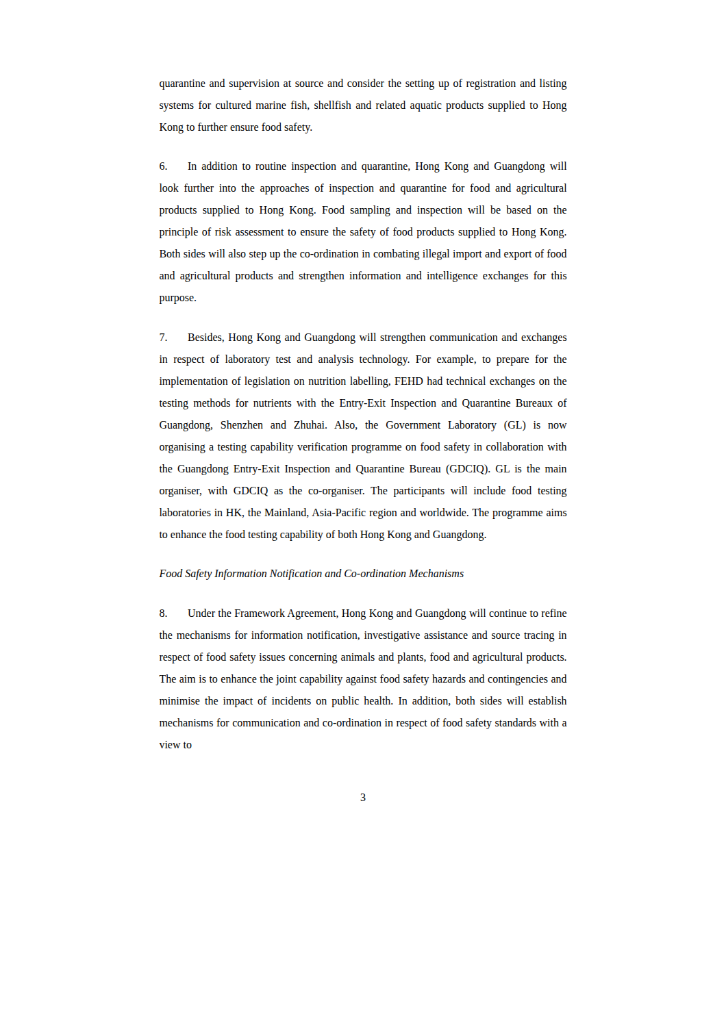quarantine and supervision at source and consider the setting up of registration and listing systems for cultured marine fish, shellfish and related aquatic products supplied to Hong Kong to further ensure food safety.
6. In addition to routine inspection and quarantine, Hong Kong and Guangdong will look further into the approaches of inspection and quarantine for food and agricultural products supplied to Hong Kong. Food sampling and inspection will be based on the principle of risk assessment to ensure the safety of food products supplied to Hong Kong. Both sides will also step up the co-ordination in combating illegal import and export of food and agricultural products and strengthen information and intelligence exchanges for this purpose.
7. Besides, Hong Kong and Guangdong will strengthen communication and exchanges in respect of laboratory test and analysis technology. For example, to prepare for the implementation of legislation on nutrition labelling, FEHD had technical exchanges on the testing methods for nutrients with the Entry-Exit Inspection and Quarantine Bureaux of Guangdong, Shenzhen and Zhuhai. Also, the Government Laboratory (GL) is now organising a testing capability verification programme on food safety in collaboration with the Guangdong Entry-Exit Inspection and Quarantine Bureau (GDCIQ). GL is the main organiser, with GDCIQ as the co-organiser. The participants will include food testing laboratories in HK, the Mainland, Asia-Pacific region and worldwide. The programme aims to enhance the food testing capability of both Hong Kong and Guangdong.
Food Safety Information Notification and Co-ordination Mechanisms
8. Under the Framework Agreement, Hong Kong and Guangdong will continue to refine the mechanisms for information notification, investigative assistance and source tracing in respect of food safety issues concerning animals and plants, food and agricultural products. The aim is to enhance the joint capability against food safety hazards and contingencies and minimise the impact of incidents on public health. In addition, both sides will establish mechanisms for communication and co-ordination in respect of food safety standards with a view to
3